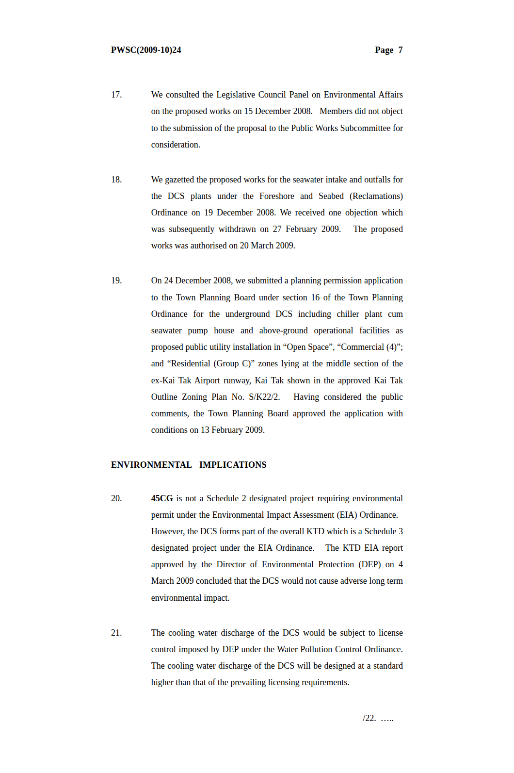PWSC(2009-10)24 Page 7
17. We consulted the Legislative Council Panel on Environmental Affairs on the proposed works on 15 December 2008. Members did not object to the submission of the proposal to the Public Works Subcommittee for consideration.
18. We gazetted the proposed works for the seawater intake and outfalls for the DCS plants under the Foreshore and Seabed (Reclamations) Ordinance on 19 December 2008. We received one objection which was subsequently withdrawn on 27 February 2009. The proposed works was authorised on 20 March 2009.
19. On 24 December 2008, we submitted a planning permission application to the Town Planning Board under section 16 of the Town Planning Ordinance for the underground DCS including chiller plant cum seawater pump house and above-ground operational facilities as proposed public utility installation in “Open Space”, “Commercial (4)”; and “Residential (Group C)” zones lying at the middle section of the ex-Kai Tak Airport runway, Kai Tak shown in the approved Kai Tak Outline Zoning Plan No. S/K22/2. Having considered the public comments, the Town Planning Board approved the application with conditions on 13 February 2009.
ENVIRONMENTAL IMPLICATIONS
20. 45CG is not a Schedule 2 designated project requiring environmental permit under the Environmental Impact Assessment (EIA) Ordinance. However, the DCS forms part of the overall KTD which is a Schedule 3 designated project under the EIA Ordinance. The KTD EIA report approved by the Director of Environmental Protection (DEP) on 4 March 2009 concluded that the DCS would not cause adverse long term environmental impact.
21. The cooling water discharge of the DCS would be subject to license control imposed by DEP under the Water Pollution Control Ordinance. The cooling water discharge of the DCS will be designed at a standard higher than that of the prevailing licensing requirements.
/22. …..